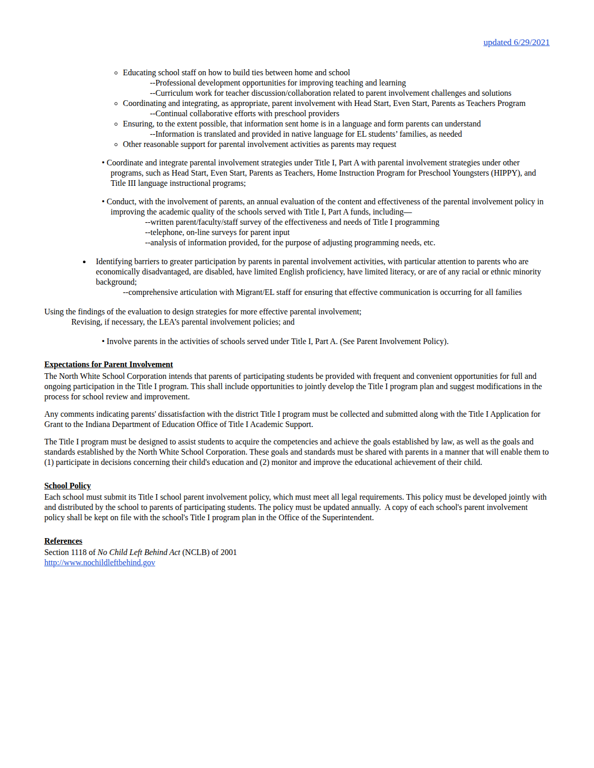updated 6/29/2021
Educating school staff on how to build ties between home and school
--Professional development opportunities for improving teaching and learning
--Curriculum work for teacher discussion/collaboration related to parent involvement challenges and solutions
Coordinating and integrating, as appropriate, parent involvement with Head Start, Even Start, Parents as Teachers Program
--Continual collaborative efforts with preschool providers
Ensuring, to the extent possible, that information sent home is in a language and form parents can understand
--Information is translated and provided in native language for EL students’ families, as needed
Other reasonable support for parental involvement activities as parents may request
• Coordinate and integrate parental involvement strategies under Title I, Part A with parental involvement strategies under other programs, such as Head Start, Even Start, Parents as Teachers, Home Instruction Program for Preschool Youngsters (HIPPY), and Title III language instructional programs;
• Conduct, with the involvement of parents, an annual evaluation of the content and effectiveness of the parental involvement policy in improving the academic quality of the schools served with Title I, Part A funds, including— --written parent/faculty/staff survey of the effectiveness and needs of Title I programming --telephone, on-line surveys for parent input --analysis of information provided, for the purpose of adjusting programming needs, etc.
Identifying barriers to greater participation by parents in parental involvement activities, with particular attention to parents who are economically disadvantaged, are disabled, have limited English proficiency, have limited literacy, or are of any racial or ethnic minority background; --comprehensive articulation with Migrant/EL staff for ensuring that effective communication is occurring for all families
Using the findings of the evaluation to design strategies for more effective parental involvement; Revising, if necessary, the LEA’s parental involvement policies; and
• Involve parents in the activities of schools served under Title I, Part A. (See Parent Involvement Policy).
Expectations for Parent Involvement
The North White School Corporation intends that parents of participating students be provided with frequent and convenient opportunities for full and ongoing participation in the Title I program. This shall include opportunities to jointly develop the Title I program plan and suggest modifications in the process for school review and improvement.
Any comments indicating parents' dissatisfaction with the district Title I program must be collected and submitted along with the Title I Application for Grant to the Indiana Department of Education Office of Title I Academic Support.
The Title I program must be designed to assist students to acquire the competencies and achieve the goals established by law, as well as the goals and standards established by the North White School Corporation. These goals and standards must be shared with parents in a manner that will enable them to (1) participate in decisions concerning their child's education and (2) monitor and improve the educational achievement of their child.
School Policy
Each school must submit its Title I school parent involvement policy, which must meet all legal requirements. This policy must be developed jointly with and distributed by the school to parents of participating students. The policy must be updated annually. A copy of each school's parent involvement policy shall be kept on file with the school's Title I program plan in the Office of the Superintendent.
References
Section 1118 of No Child Left Behind Act (NCLB) of 2001
http://www.nochildleftbehind.gov